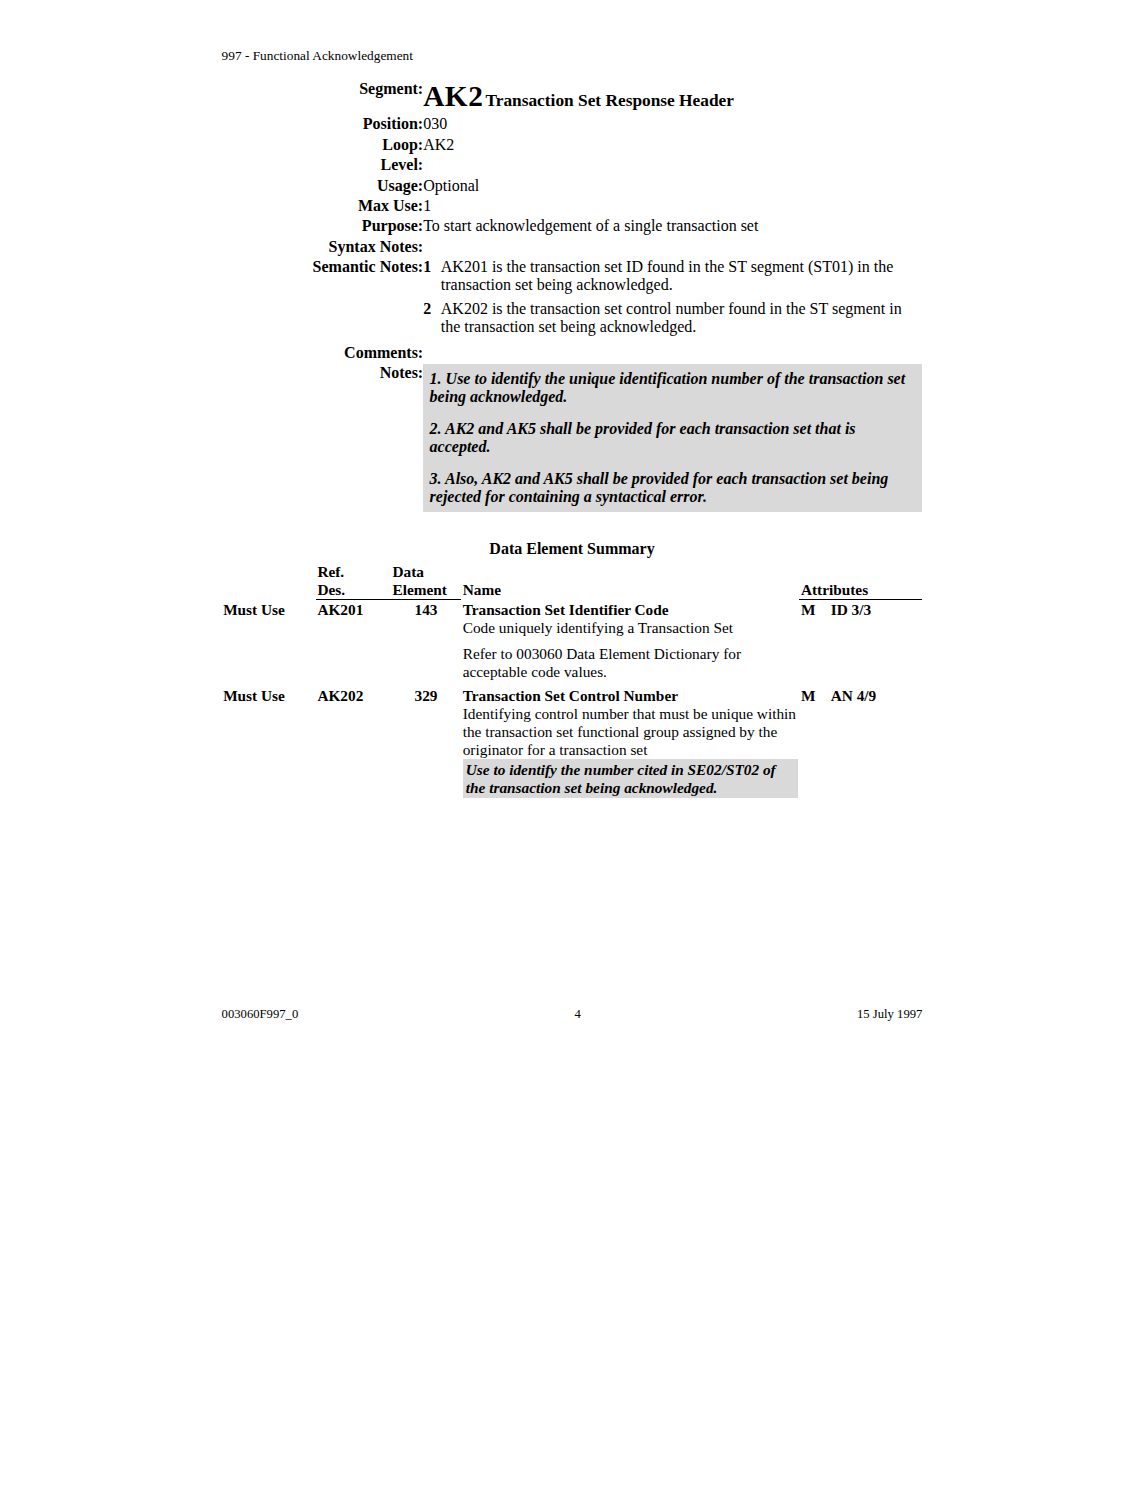997 - Functional Acknowledgement
| Segment: | AK2 Transaction Set Response Header |
| Position: | 030 |
| Loop: | AK2 |
| Level: | |
| Usage: | Optional |
| Max Use: | 1 |
| Purpose: | To start acknowledgement of a single transaction set |
| Syntax Notes: | |
| Semantic Notes: | 1 AK201 is the transaction set ID found in the ST segment (ST01) in the transaction set being acknowledged. 2 AK202 is the transaction set control number found in the ST segment in the transaction set being acknowledged. |
| Comments: | |
| Notes: | 1. Use to identify the unique identification number of the transaction set being acknowledged. 2. AK2 and AK5 shall be provided for each transaction set that is accepted. 3. Also, AK2 and AK5 shall be provided for each transaction set being rejected for containing a syntactical error. |
Data Element Summary
| | Ref. | Data | | |
| --- | --- | --- | --- | --- |
| | Des. | Element | Name | Attributes |
| Must Use | AK201 | 143 | Transaction Set Identifier Code Code uniquely identifying a Transaction Set Refer to 003060 Data Element Dictionary for acceptable code values. | M ID 3/3 |
| Must Use | AK202 | 329 | Transaction Set Control Number Identifying control number that must be unique within the transaction set functional group assigned by the originator for a transaction set Use to identify the number cited in SE02/ST02 of the transaction set being acknowledged. | M AN 4/9 |
003060F997_0 4 15 July 1997